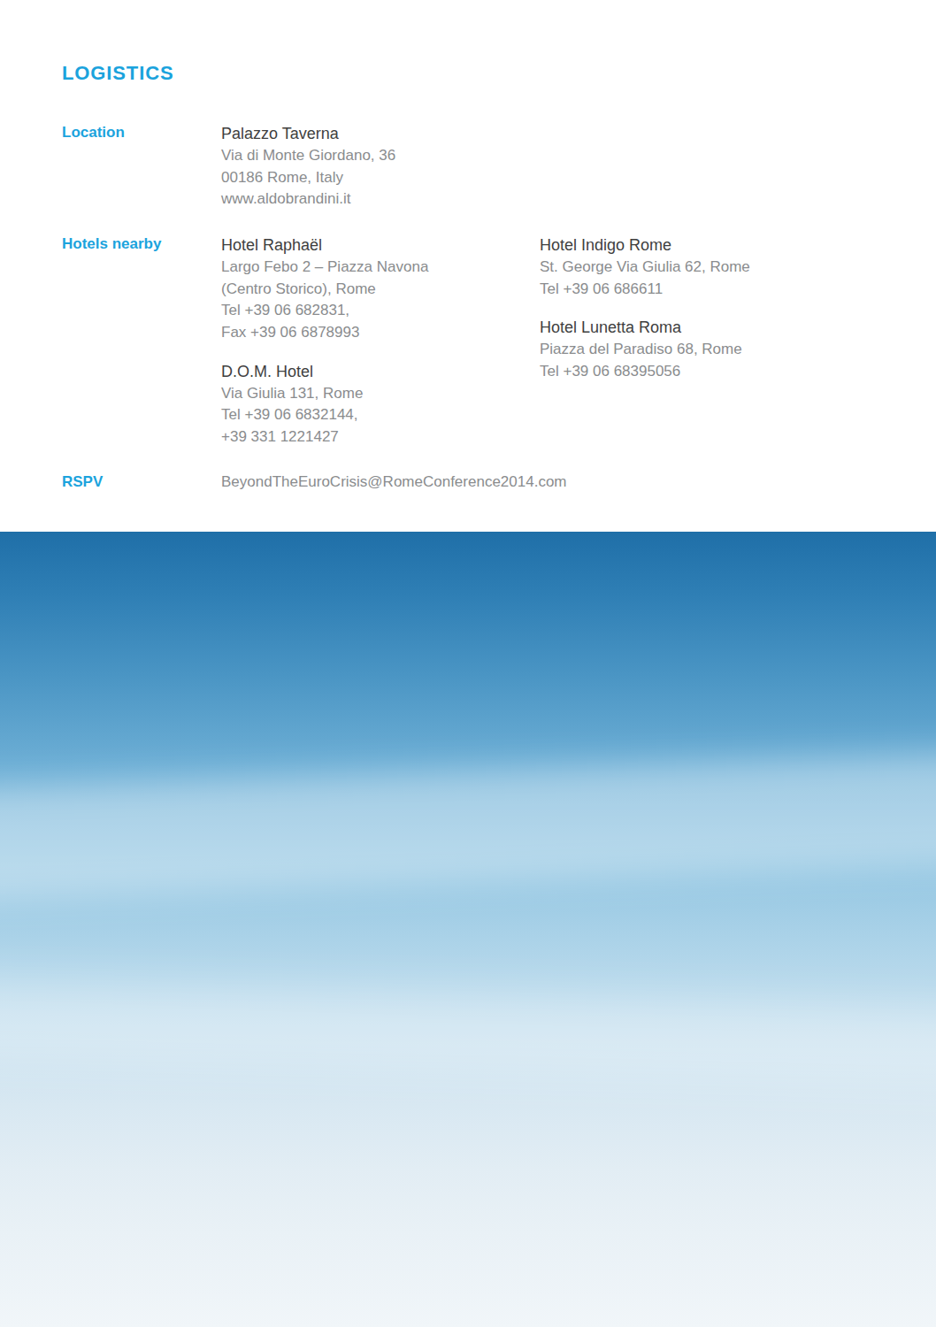LOGISTICS
| Location | Palazzo Taverna Via di Monte Giordano, 36 00186 Rome, Italy www.aldobrandini.it |
| Hotels nearby | Hotel Raphaël Largo Febo 2 – Piazza Navona (Centro Storico), Rome Tel +39 06 682831, Fax +39 06 6878993 D.O.M. Hotel Via Giulia 131, Rome Tel +39 06 6832144, +39 331 1221427 | Hotel Indigo Rome St. George Via Giulia 62, Rome Tel +39 06 686611 Hotel Lunetta Roma Piazza del Paradiso 68, Rome Tel +39 06 68395056 |
| RSPV | BeyondTheEuroCrisis@RomeConference2014.com |